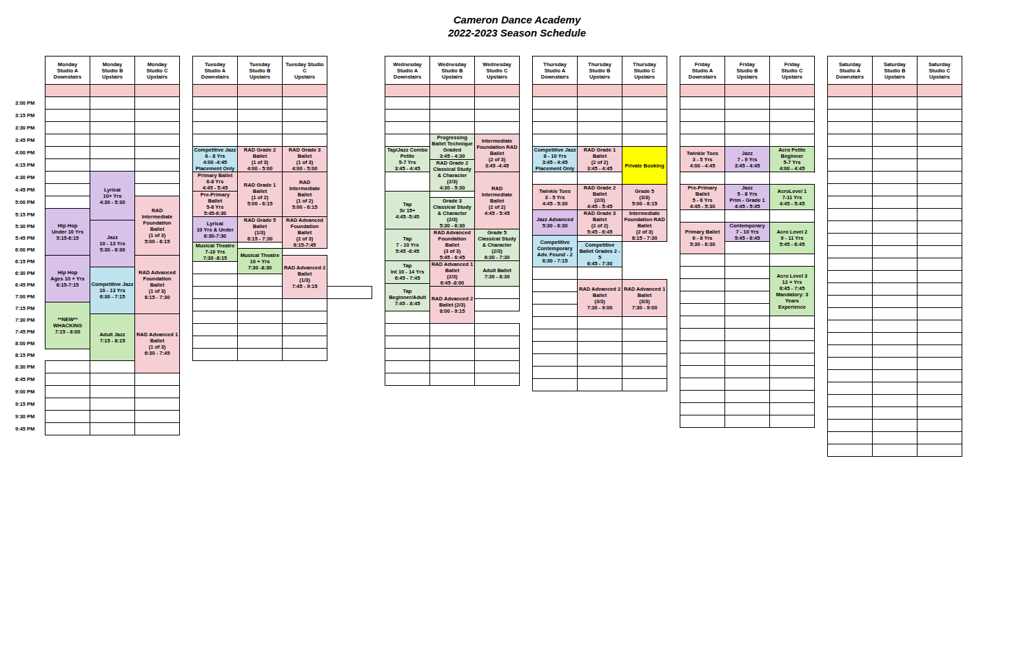Cameron Dance Academy
2022-2023 Season Schedule
| | Monday Studio A Downstairs | Monday Studio B Upstairs | Monday Studio C Upstairs |
| --- | --- | --- | --- |
| 3:00 PM | | | |
| 3:15 PM | | | |
| 3:30 PM | | | |
| 3:45 PM | | | |
| 4:00 PM | | | |
| 4:15 PM | | | |
| 4:30 PM | | Lyrical 10+ Yrs 4:30 - 5:30 | |
| 4:45 PM | | |
| 5:00 PM | | RAD Intermediate Foundation Ballet (1 of 3) 5:00 - 6:15 |
| 5:15 PM | Hip Hop Under 10 Yrs 5:15-6:15 |
| 5:30 PM | Jazz 10 - 13 Yrs 5:30 - 6:30 |
| 5:45 PM |
| 6:00 PM |
| 6:15 PM | Hip Hop Ages 10 + Yrs 6:15-7:15 | RAD Advanced Foundation Ballet (1 of 3) 6:15 - 7:30 |
| 6:30 PM | Competitive Jazz 10 - 13 Yrs 6:30 - 7:15 |
| 6:45 PM |
| 7:00 PM |
| 7:15 PM | **NEW** WHACKING 7:15 - 8:00 |
| 7:30 PM | Adult Jazz 7:15 - 8:15 | RAD Advanced 1 Ballet (1 of 3) 6:30 - 7:45 |
| 7:45 PM |
| 8:00 PM |
| 8:15 PM |
| 8:30 PM | | |
| 8:45 PM | | | |
| 9:00 PM | | | |
| 9:15 PM | | | |
| 9:30 PM | | | |
| 9:45 PM | | | |
| Tuesday Studio A Downstairs | Tuesday Studio B Upstairs | Tuesday Studio C Upstairs |
| --- | --- | --- |
| Competitive Jazz 6 - 8 Yrs 4:00 -4:45 Placement Only | RAD Grade 2 Ballet (1 of 3) 4:00 - 5:00 | RAD Grade 3 Ballet (1 of 3) 4:00 - 5:00 |
| Primary Ballet 6-8 Yrs 4:45 - 5:45 |
| RAD Grade 1 Ballet (1 of 2) 5:00 - 6:15 | RAD Intermediate Ballet (1 of 2) 5:00 - 6:15 |
| Pre-Primary Ballet 5-6 Yrs 5:45-6:30 |
| Lyrical 10 Yrs & Under 6:30-7:30 | RAD Grade 5 Ballet (1/3) 6:15 - 7:30 | RAD Advanced Foundation Ballet (2 of 3) 6:15-7:45 |
| Musical Theatre 7-10 Yrs 7:30 -8:15 |
| Musical Theatre 10 + Yrs 7:30 -8:30 |
| RAD Advanced 2 Ballet (1/3) 7:45 - 9:15 |
| Wednesday Studio A Downstairs | Wednesday Studio B Upstairs | Wednesday Studio C Upstairs |
| --- | --- | --- |
| | Progressing Ballet Technique Graded 3:45 - 4:30 | Intermediate Foundation RAD Ballet (2 of 3) 3:45 -4:45 |
| Tap/Jazz Combo Petite 5-7 Yrs 3:45 - 4:45 |
| RAD Grade 2 Classical Study & Character (2/3) 4:30 - 5:30 |
| | RAD Intermediate Ballet (2 of 2) 4:45 - 5:45 |
| Tap Sr 15+ 4:45 -5:45 |
| Grade 3 Classical Study & Character (2/3) 5:30 - 6:30 |
| Tap 7 - 10 Yrs 5:45 -6:45 | RAD Advanced Foundation Ballet (3 of 3) 5:45 - 6:45 |
| Grade 5 Classical Study & Character (2/3) 6:30 - 7:30 |
| Tap Int 10 - 14 Yrs 6:45 - 7:45 | RAD Advanced 1 Ballet (2/3) 6:45 -8:00 |
| Adult Ballet 7:30 - 8:30 |
| Tap Beginner/Adult 7:45 - 8:45 |
| RAD Advanced 2 Ballet (2/3) 8:00 - 9:15 |
| Thursday Studio A Downstairs | Thursday Studio B Upstairs | Thursday Studio C Upstairs |
| --- | --- | --- |
| Competitive Jazz 8 - 10 Yrs 3:45 - 4:45 Placement Only | RAD Grade 1 Ballet (2 of 2) 3:45 - 4:45 | Private Booking |
| Twinkle Toes 3 - 5 Yrs 4:45 - 5:30 | RAD Grade 2 Ballet (2/3) 4:45 - 5:45 | Grade 5 (3/3) 5:00 - 6:15 |
| Jazz Advanced 5:30 - 6:30 |
| RAD Grade 3 Ballet (2 of 2) 5:45 - 6:45 |
| Intermediate Foundation RAD Ballet (2 of 3) 6:15 - 7:30 |
| Competitive Contemporary Adv. Found - 2 6:30 - 7:15 |
| Competitive Ballet Grades 2 - 5 6:45 - 7:30 |
| | RAD Advanced 2 Ballet (3/3) 7:30 - 9:00 | RAD Advanced 1 Ballet (3/3) 7:30 - 9:00 |
| Friday Studio A Downstairs | Friday Studio B Upstairs | Friday Studio C Upstairs |
| --- | --- | --- |
| Twinkle Toes 3 - 5 Yrs 4:00 - 4:45 | Jazz 7 - 9 Yrs 3:45 - 4:45 | Acro Petite Beginner 5-7 Yrs 4:00 - 4:45 |
| Pre-Primary Ballet 5 - 6 Yrs 4:45 - 5:30 | Jazz 5 - 8 Yrs Prim - Grade 1 4:45 - 5:45 | AcroLevel 1 7-11 Yrs 4:45 - 5:45 |
| Primary Ballet 6 - 8 Yrs 5:30 - 6:30 | Contemporary 7 - 10 Yrs 5:45 - 6:45 | Acro Level 2 9 - 11 Yrs 5:45 - 6:45 |
| | | Acro Level 3 12 + Yrs 6:45 - 7:45 Mandatory: 3 Years Experience |
| Saturday Studio A Downstairs | Saturday Studio B Upstairs | Saturday Studio C Upstairs |
| --- | --- | --- |